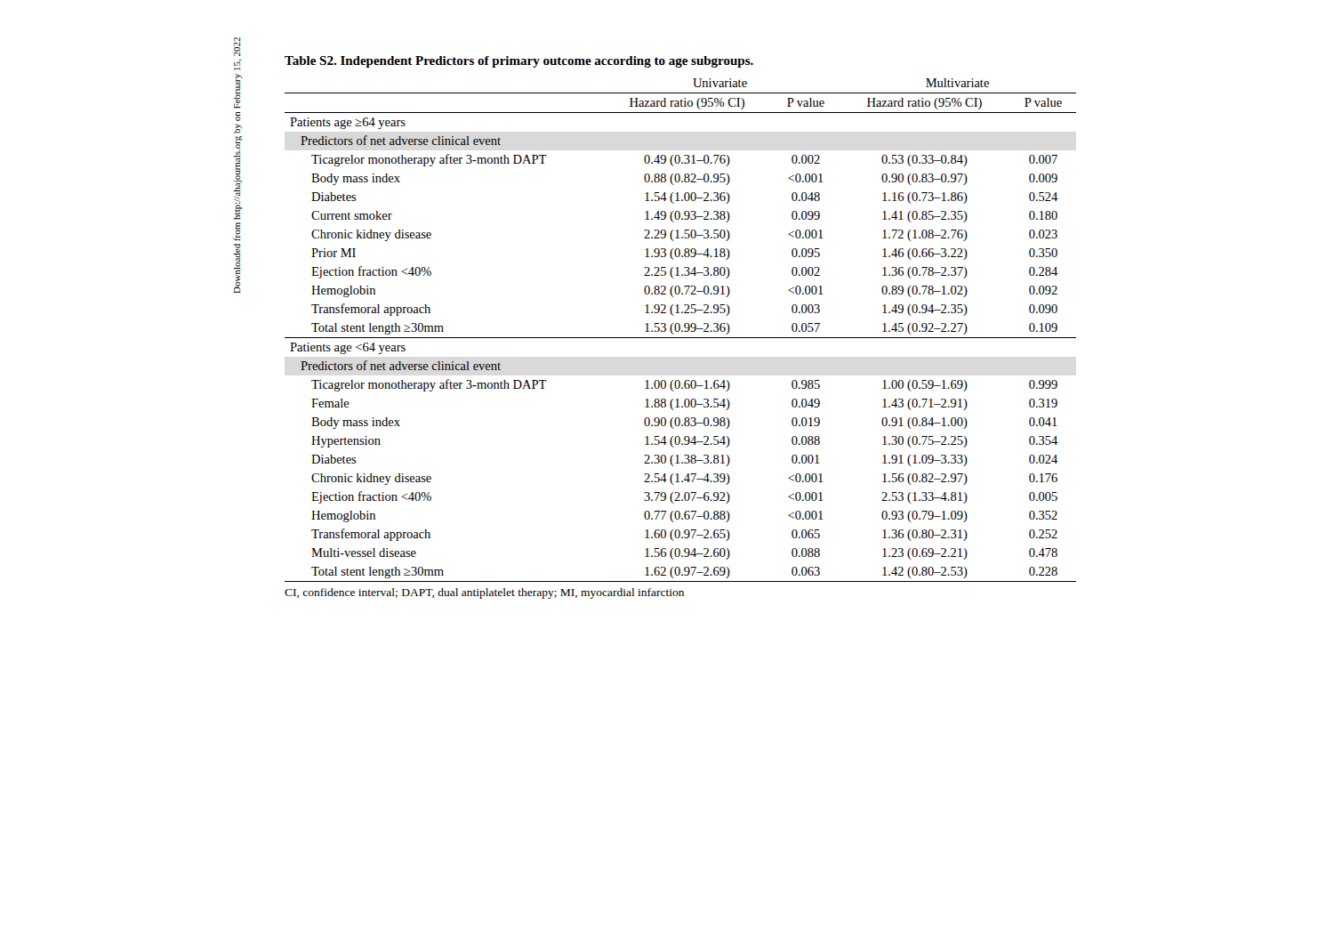Downloaded from http://ahajournals.org by on February 15, 2022
Table S2. Independent Predictors of primary outcome according to age subgroups.
| | Univariate | Multivariate |
| --- | --- | --- |
| | Hazard ratio (95% CI) | P value | Hazard ratio (95% CI) | P value |
| Patients age ≥64 years |
| Predictors of net adverse clinical event |
| Ticagrelor monotherapy after 3-month DAPT | 0.49 (0.31–0.76) | 0.002 | 0.53 (0.33–0.84) | 0.007 |
| Body mass index | 0.88 (0.82–0.95) | <0.001 | 0.90 (0.83–0.97) | 0.009 |
| Diabetes | 1.54 (1.00–2.36) | 0.048 | 1.16 (0.73–1.86) | 0.524 |
| Current smoker | 1.49 (0.93–2.38) | 0.099 | 1.41 (0.85–2.35) | 0.180 |
| Chronic kidney disease | 2.29 (1.50–3.50) | <0.001 | 1.72 (1.08–2.76) | 0.023 |
| Prior MI | 1.93 (0.89–4.18) | 0.095 | 1.46 (0.66–3.22) | 0.350 |
| Ejection fraction <40% | 2.25 (1.34–3.80) | 0.002 | 1.36 (0.78–2.37) | 0.284 |
| Hemoglobin | 0.82 (0.72–0.91) | <0.001 | 0.89 (0.78–1.02) | 0.092 |
| Transfemoral approach | 1.92 (1.25–2.95) | 0.003 | 1.49 (0.94–2.35) | 0.090 |
| Total stent length ≥30mm | 1.53 (0.99–2.36) | 0.057 | 1.45 (0.92–2.27) | 0.109 |
| Patients age <64 years |
| Predictors of net adverse clinical event |
| Ticagrelor monotherapy after 3-month DAPT | 1.00 (0.60–1.64) | 0.985 | 1.00 (0.59–1.69) | 0.999 |
| Female | 1.88 (1.00–3.54) | 0.049 | 1.43 (0.71–2.91) | 0.319 |
| Body mass index | 0.90 (0.83–0.98) | 0.019 | 0.91 (0.84–1.00) | 0.041 |
| Hypertension | 1.54 (0.94–2.54) | 0.088 | 1.30 (0.75–2.25) | 0.354 |
| Diabetes | 2.30 (1.38–3.81) | 0.001 | 1.91 (1.09–3.33) | 0.024 |
| Chronic kidney disease | 2.54 (1.47–4.39) | <0.001 | 1.56 (0.82–2.97) | 0.176 |
| Ejection fraction <40% | 3.79 (2.07–6.92) | <0.001 | 2.53 (1.33–4.81) | 0.005 |
| Hemoglobin | 0.77 (0.67–0.88) | <0.001 | 0.93 (0.79–1.09) | 0.352 |
| Transfemoral approach | 1.60 (0.97–2.65) | 0.065 | 1.36 (0.80–2.31) | 0.252 |
| Multi-vessel disease | 1.56 (0.94–2.60) | 0.088 | 1.23 (0.69–2.21) | 0.478 |
| Total stent length ≥30mm | 1.62 (0.97–2.69) | 0.063 | 1.42 (0.80–2.53) | 0.228 |
CI, confidence interval; DAPT, dual antiplatelet therapy; MI, myocardial infarction